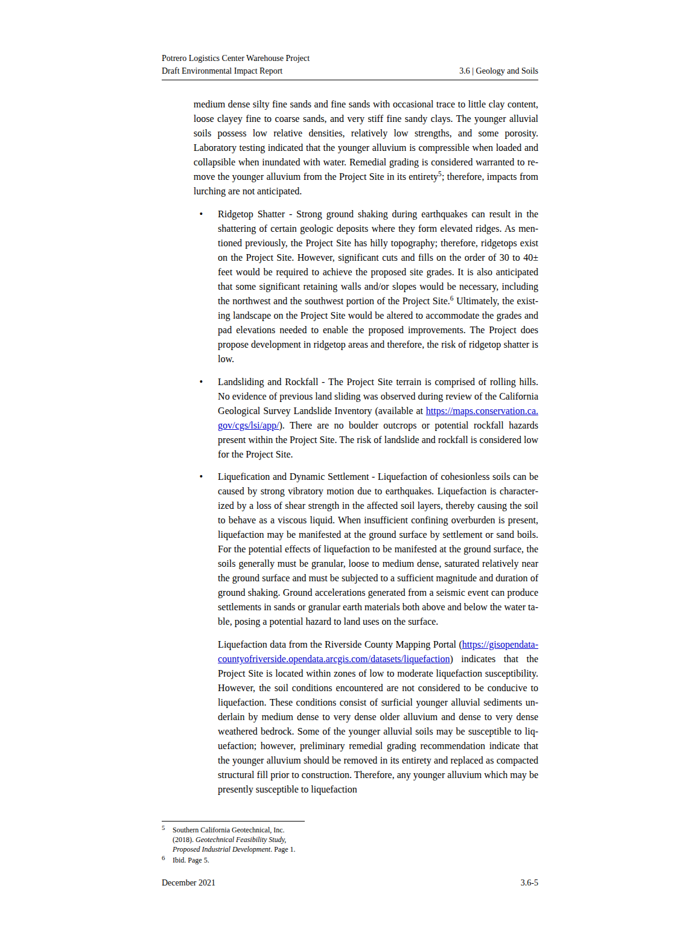Potrero Logistics Center Warehouse Project
Draft Environmental Impact Report
3.6 | Geology and Soils
medium dense silty fine sands and fine sands with occasional trace to little clay content, loose clayey fine to coarse sands, and very stiff fine sandy clays. The younger alluvial soils possess low relative densities, relatively low strengths, and some porosity. Laboratory testing indicated that the younger alluvium is compressible when loaded and collapsible when inundated with water. Remedial grading is considered warranted to remove the younger alluvium from the Project Site in its entirety5; therefore, impacts from lurching are not anticipated.
Ridgetop Shatter - Strong ground shaking during earthquakes can result in the shattering of certain geologic deposits where they form elevated ridges. As mentioned previously, the Project Site has hilly topography; therefore, ridgetops exist on the Project Site. However, significant cuts and fills on the order of 30 to 40± feet would be required to achieve the proposed site grades. It is also anticipated that some significant retaining walls and/or slopes would be necessary, including the northwest and the southwest portion of the Project Site.6 Ultimately, the existing landscape on the Project Site would be altered to accommodate the grades and pad elevations needed to enable the proposed improvements. The Project does propose development in ridgetop areas and therefore, the risk of ridgetop shatter is low.
Landsliding and Rockfall - The Project Site terrain is comprised of rolling hills. No evidence of previous land sliding was observed during review of the California Geological Survey Landslide Inventory (available at https://maps.conservation.ca.gov/cgs/lsi/app/). There are no boulder outcrops or potential rockfall hazards present within the Project Site. The risk of landslide and rockfall is considered low for the Project Site.
Liquefication and Dynamic Settlement - Liquefaction of cohesionless soils can be caused by strong vibratory motion due to earthquakes. Liquefaction is characterized by a loss of shear strength in the affected soil layers, thereby causing the soil to behave as a viscous liquid. When insufficient confining overburden is present, liquefaction may be manifested at the ground surface by settlement or sand boils. For the potential effects of liquefaction to be manifested at the ground surface, the soils generally must be granular, loose to medium dense, saturated relatively near the ground surface and must be subjected to a sufficient magnitude and duration of ground shaking. Ground accelerations generated from a seismic event can produce settlements in sands or granular earth materials both above and below the water table, posing a potential hazard to land uses on the surface.
Liquefaction data from the Riverside County Mapping Portal (https://gisopendata-countyofriverside.opendata.arcgis.com/datasets/liquefaction) indicates that the Project Site is located within zones of low to moderate liquefaction susceptibility. However, the soil conditions encountered are not considered to be conducive to liquefaction. These conditions consist of surficial younger alluvial sediments underlain by medium dense to very dense older alluvium and dense to very dense weathered bedrock. Some of the younger alluvial soils may be susceptible to liquefaction; however, preliminary remedial grading recommendation indicate that the younger alluvium should be removed in its entirety and replaced as compacted structural fill prior to construction. Therefore, any younger alluvium which may be presently susceptible to liquefaction
5 Southern California Geotechnical, Inc. (2018). Geotechnical Feasibility Study, Proposed Industrial Development. Page 1.
6 Ibid. Page 5.
December 2021
3.6-5